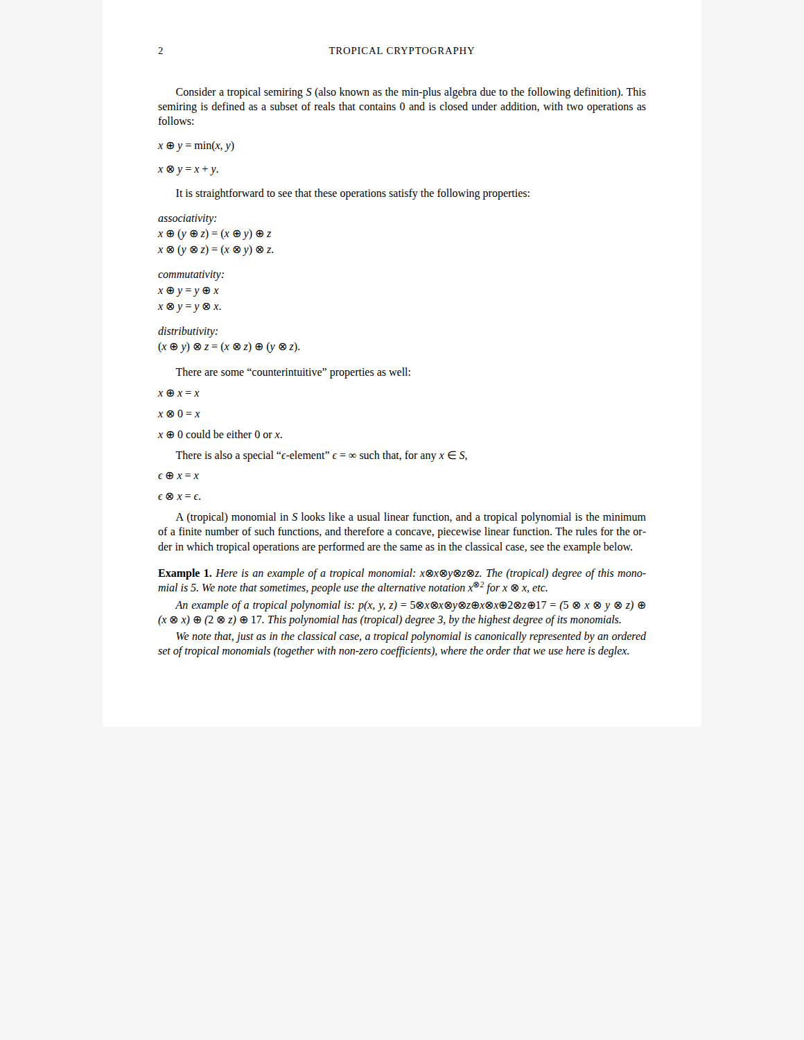2 Tropical Cryptography
Consider a tropical semiring S (also known as the min-plus algebra due to the following definition). This semiring is defined as a subset of reals that contains 0 and is closed under addition, with two operations as follows:
x ⊕ y = min(x, y)
x ⊗ y = x + y.
It is straightforward to see that these operations satisfy the following properties:
associativity:
x ⊕ (y ⊕ z) = (x ⊕ y) ⊕ z
x ⊗ (y ⊗ z) = (x ⊗ y) ⊗ z.
commutativity:
x ⊕ y = y ⊕ x
x ⊗ y = y ⊗ x.
distributivity:
(x ⊕ y) ⊗ z = (x ⊗ z) ⊕ (y ⊗ z).
There are some “counterintuitive” properties as well:
x ⊕ x = x
x ⊗ 0 = x
x ⊕ 0 could be either 0 or x.
There is also a special “ϵ-element” ϵ = ∞ such that, for any x ∈ S,
ϵ ⊕ x = x
ϵ ⊗ x = ϵ.
A (tropical) monomial in S looks like a usual linear function, and a tropical polynomial is the minimum of a finite number of such functions, and therefore a concave, piecewise linear function. The rules for the order in which tropical operations are performed are the same as in the classical case, see the example below.
Example 1. Here is an example of a tropical monomial: x⊗x⊗y⊗z⊗z. The (tropical) degree of this monomial is 5. We note that sometimes, people use the alternative notation x⊗2 for x ⊗ x, etc.
An example of a tropical polynomial is: p(x, y, z) = 5⊗x⊗x⊗y⊗z⊕x⊗x⊕2⊗z⊕17 = (5 ⊗ x ⊗ y ⊗ z) ⊕ (x ⊗ x) ⊕ (2 ⊗ z) ⊕ 17. This polynomial has (tropical) degree 3, by the highest degree of its monomials.
We note that, just as in the classical case, a tropical polynomial is canonically represented by an ordered set of tropical monomials (together with non-zero coefficients), where the order that we use here is deglex.